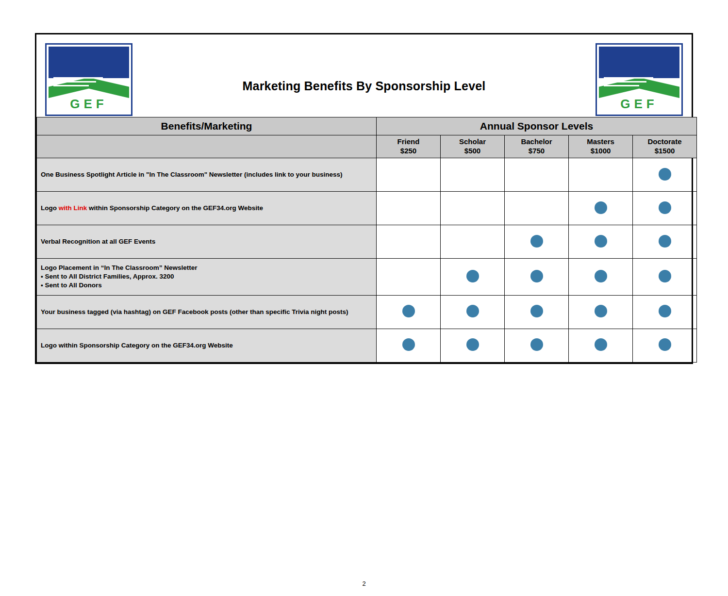GEF
Marketing Benefits By Sponsorship Level
GEF
| Benefits/Marketing | Annual Sponsor Levels |
| --- | --- |
| | Friend $250 | Scholar $500 | Bachelor $750 | Masters $1000 | Doctorate $1500 |
| One Business Spotlight Article in "In The Classroom" Newsletter (includes link to your business) | | | | | |
| Logo with Link within Sponsorship Category on the GEF34.org Website | | | | | |
| Verbal Recognition at all GEF Events | | | | | |
| Logo Placement in “In The Classroom” Newsletter • Sent to All District Families, Approx. 3200 • Sent to All Donors | | | | | |
| Your business tagged (via hashtag) on GEF Facebook posts (other than specific Trivia night posts) | | | | | |
| Logo within Sponsorship Category on the GEF34.org Website | | | | | |
2